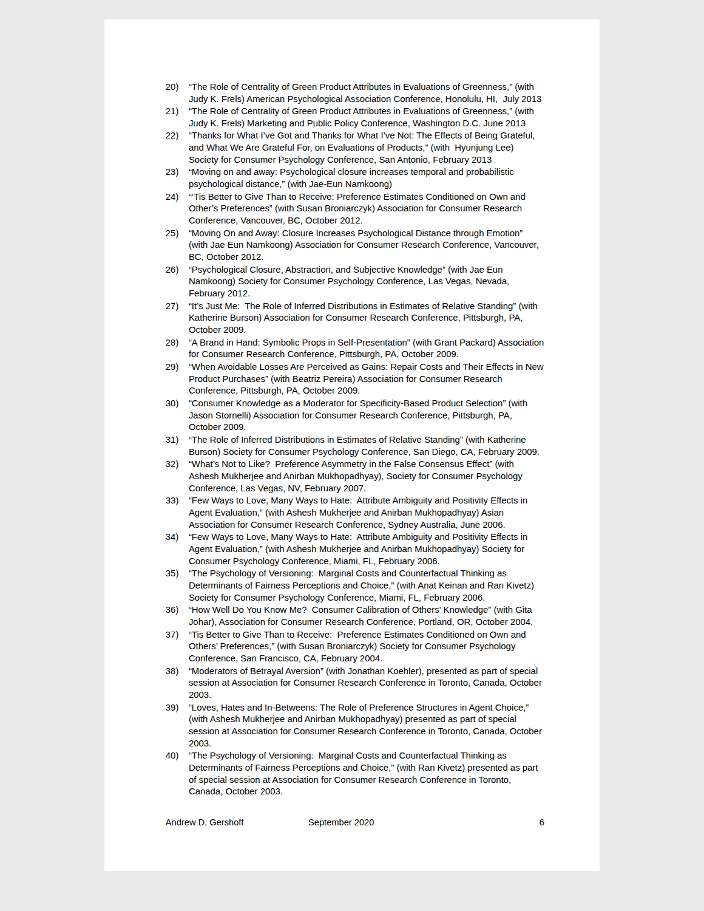20)“The Role of Centrality of Green Product Attributes in Evaluations of Greenness,” (with Judy K. Frels) American Psychological Association Conference, Honolulu, HI, July 2013
21)“The Role of Centrality of Green Product Attributes in Evaluations of Greenness,” (with Judy K. Frels) Marketing and Public Policy Conference, Washington D.C. June 2013
22)“Thanks for What I’ve Got and Thanks for What I’ve Not: The Effects of Being Grateful, and What We Are Grateful For, on Evaluations of Products,” (with Hyunjung Lee) Society for Consumer Psychology Conference, San Antonio, February 2013
23)“Moving on and away: Psychological closure increases temporal and probabilistic psychological distance,” (with Jae-Eun Namkoong)
24)“‘Tis Better to Give Than to Receive: Preference Estimates Conditioned on Own and Other’s Preferences” (with Susan Broniarczyk) Association for Consumer Research Conference, Vancouver, BC, October 2012.
25)“Moving On and Away: Closure Increases Psychological Distance through Emotion” (with Jae Eun Namkoong) Association for Consumer Research Conference, Vancouver, BC, October 2012.
26)“Psychological Closure, Abstraction, and Subjective Knowledge” (with Jae Eun Namkoong) Society for Consumer Psychology Conference, Las Vegas, Nevada, February 2012.
27)“It’s Just Me: The Role of Inferred Distributions in Estimates of Relative Standing” (with Katherine Burson) Association for Consumer Research Conference, Pittsburgh, PA, October 2009.
28)“A Brand in Hand: Symbolic Props in Self-Presentation” (with Grant Packard) Association for Consumer Research Conference, Pittsburgh, PA, October 2009.
29)“When Avoidable Losses Are Perceived as Gains: Repair Costs and Their Effects in New Product Purchases” (with Beatriz Pereira) Association for Consumer Research Conference, Pittsburgh, PA, October 2009.
30)“Consumer Knowledge as a Moderator for Specificity-Based Product Selection” (with Jason Stornelli) Association for Consumer Research Conference, Pittsburgh, PA, October 2009.
31)“The Role of Inferred Distributions in Estimates of Relative Standing” (with Katherine Burson) Society for Consumer Psychology Conference, San Diego, CA, February 2009.
32)“What’s Not to Like? Preference Asymmetry in the False Consensus Effect” (with Ashesh Mukherjee and Anirban Mukhopadhyay), Society for Consumer Psychology Conference, Las Vegas, NV, February 2007.
33)“Few Ways to Love, Many Ways to Hate: Attribute Ambiguity and Positivity Effects in Agent Evaluation,” (with Ashesh Mukherjee and Anirban Mukhopadhyay) Asian Association for Consumer Research Conference, Sydney Australia, June 2006.
34)“Few Ways to Love, Many Ways to Hate: Attribute Ambiguity and Positivity Effects in Agent Evaluation,” (with Ashesh Mukherjee and Anirban Mukhopadhyay) Society for Consumer Psychology Conference, Miami, FL, February 2006.
35)“The Psychology of Versioning: Marginal Costs and Counterfactual Thinking as Determinants of Fairness Perceptions and Choice,” (with Anat Keinan and Ran Kivetz) Society for Consumer Psychology Conference, Miami, FL, February 2006.
36)“How Well Do You Know Me? Consumer Calibration of Others’ Knowledge” (with Gita Johar), Association for Consumer Research Conference, Portland, OR, October 2004.
37)“Tis Better to Give Than to Receive: Preference Estimates Conditioned on Own and Others’ Preferences,” (with Susan Broniarczyk) Society for Consumer Psychology Conference, San Francisco, CA, February 2004.
38)“Moderators of Betrayal Aversion” (with Jonathan Koehler), presented as part of special session at Association for Consumer Research Conference in Toronto, Canada, October 2003.
39)“Loves, Hates and In-Betweens: The Role of Preference Structures in Agent Choice,” (with Ashesh Mukherjee and Anirban Mukhopadhyay) presented as part of special session at Association for Consumer Research Conference in Toronto, Canada, October 2003.
40)“The Psychology of Versioning: Marginal Costs and Counterfactual Thinking as Determinants of Fairness Perceptions and Choice,” (with Ran Kivetz) presented as part of special session at Association for Consumer Research Conference in Toronto, Canada, October 2003.
Andrew D. Gershoff September 2020 6